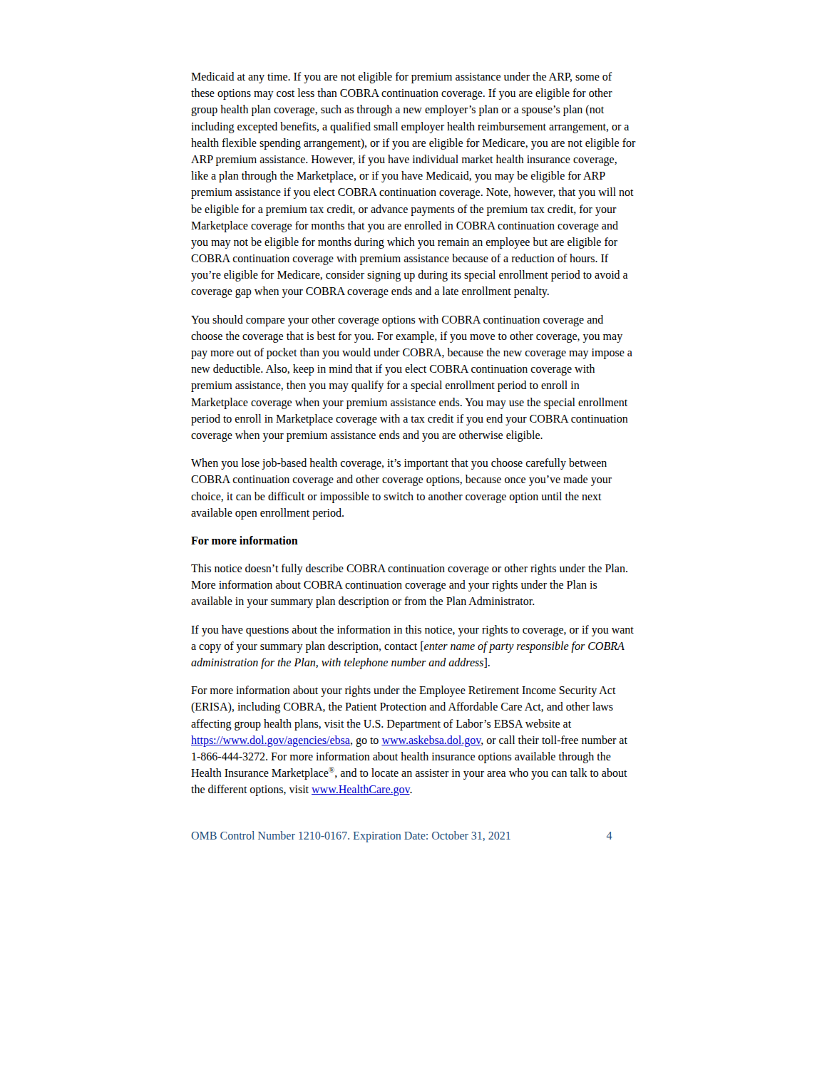Medicaid at any time. If you are not eligible for premium assistance under the ARP, some of these options may cost less than COBRA continuation coverage. If you are eligible for other group health plan coverage, such as through a new employer’s plan or a spouse’s plan (not including excepted benefits, a qualified small employer health reimbursement arrangement, or a health flexible spending arrangement), or if you are eligible for Medicare, you are not eligible for ARP premium assistance. However, if you have individual market health insurance coverage, like a plan through the Marketplace, or if you have Medicaid, you may be eligible for ARP premium assistance if you elect COBRA continuation coverage. Note, however, that you will not be eligible for a premium tax credit, or advance payments of the premium tax credit, for your Marketplace coverage for months that you are enrolled in COBRA continuation coverage and you may not be eligible for months during which you remain an employee but are eligible for COBRA continuation coverage with premium assistance because of a reduction of hours. If you’re eligible for Medicare, consider signing up during its special enrollment period to avoid a coverage gap when your COBRA coverage ends and a late enrollment penalty.
You should compare your other coverage options with COBRA continuation coverage and choose the coverage that is best for you. For example, if you move to other coverage, you may pay more out of pocket than you would under COBRA, because the new coverage may impose a new deductible. Also, keep in mind that if you elect COBRA continuation coverage with premium assistance, then you may qualify for a special enrollment period to enroll in Marketplace coverage when your premium assistance ends. You may use the special enrollment period to enroll in Marketplace coverage with a tax credit if you end your COBRA continuation coverage when your premium assistance ends and you are otherwise eligible.
When you lose job-based health coverage, it’s important that you choose carefully between COBRA continuation coverage and other coverage options, because once you’ve made your choice, it can be difficult or impossible to switch to another coverage option until the next available open enrollment period.
For more information
This notice doesn’t fully describe COBRA continuation coverage or other rights under the Plan. More information about COBRA continuation coverage and your rights under the Plan is available in your summary plan description or from the Plan Administrator.
If you have questions about the information in this notice, your rights to coverage, or if you want a copy of your summary plan description, contact [enter name of party responsible for COBRA administration for the Plan, with telephone number and address].
For more information about your rights under the Employee Retirement Income Security Act (ERISA), including COBRA, the Patient Protection and Affordable Care Act, and other laws affecting group health plans, visit the U.S. Department of Labor’s EBSA website at https://www.dol.gov/agencies/ebsa, go to www.askebsa.dol.gov, or call their toll-free number at 1-866-444-3272. For more information about health insurance options available through the Health Insurance Marketplace®, and to locate an assister in your area who you can talk to about the different options, visit www.HealthCare.gov.
OMB Control Number 1210-0167. Expiration Date: October 31, 2021 4